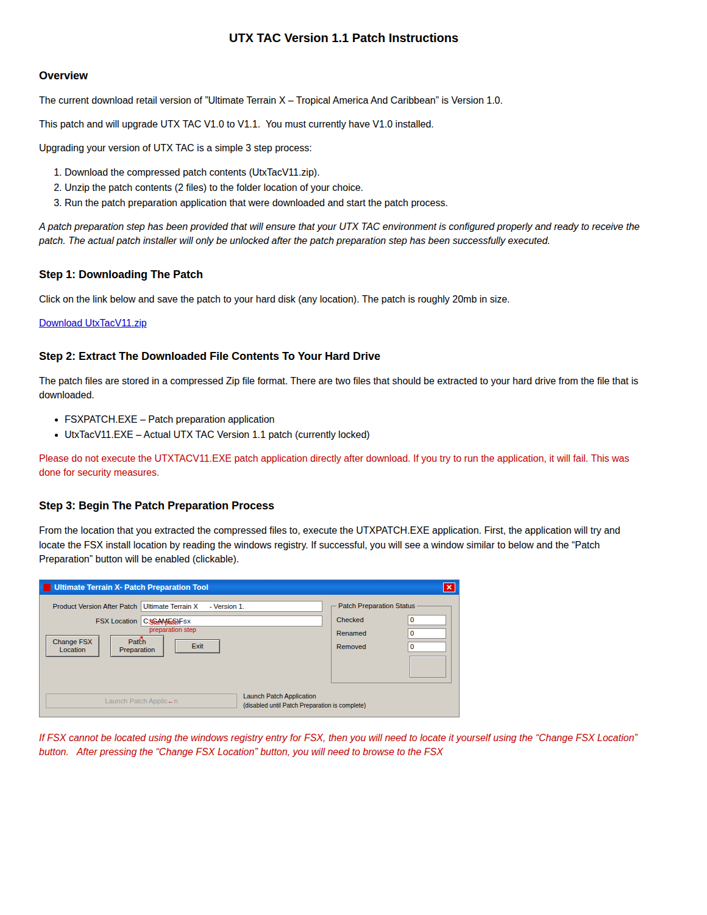UTX TAC Version 1.1 Patch Instructions
Overview
The current download retail version of ”Ultimate Terrain X – Tropical America And Caribbean” is Version 1.0.
This patch and will upgrade UTX TAC V1.0 to V1.1. You must currently have V1.0 installed.
Upgrading your version of UTX TAC is a simple 3 step process:
Download the compressed patch contents (UtxTacV11.zip).
Unzip the patch contents (2 files) to the folder location of your choice.
Run the patch preparation application that were downloaded and start the patch process.
A patch preparation step has been provided that will ensure that your UTX TAC environment is configured properly and ready to receive the patch. The actual patch installer will only be unlocked after the patch preparation step has been successfully executed.
Step 1: Downloading The Patch
Click on the link below and save the patch to your hard disk (any location). The patch is roughly 20mb in size.
Download UtxTacV11.zip
Step 2: Extract The Downloaded File Contents To Your Hard Drive
The patch files are stored in a compressed Zip file format. There are two files that should be extracted to your hard drive from the file that is downloaded.
FSXPATCH.EXE – Patch preparation application
UtxTacV11.EXE – Actual UTX TAC Version 1.1 patch (currently locked)
Please do not execute the UTXTACV11.EXE patch application directly after download. If you try to run the application, it will fail. This was done for security measures.
Step 3: Begin The Patch Preparation Process
From the location that you extracted the compressed files to, execute the UTXPATCH.EXE application. First, the application will try and locate the FSX install location by reading the windows registry. If successful, you will see a window similar to below and the “Patch Preparation” button will be enabled (clickable).
Ultimate Terrain X- Patch Preparation Tool ✕
Product Version After Patch
Ultimate Terrain X - Version 1.
FSX Location
C:\GAMES\FSX
Change FSX
Location
Patch
Preparation
Exit
Start patch
preparation step
↗
Patch Preparation Status
Checked 0
Renamed 0
Removed 0
Launch Patch Applic←n
Launch Patch Application
(disabled until Patch Preparation is complete)
If FSX cannot be located using the windows registry entry for FSX, then you will need to locate it yourself using the “Change FSX Location” button. After pressing the “Change FSX Location” button, you will need to browse to the FSX